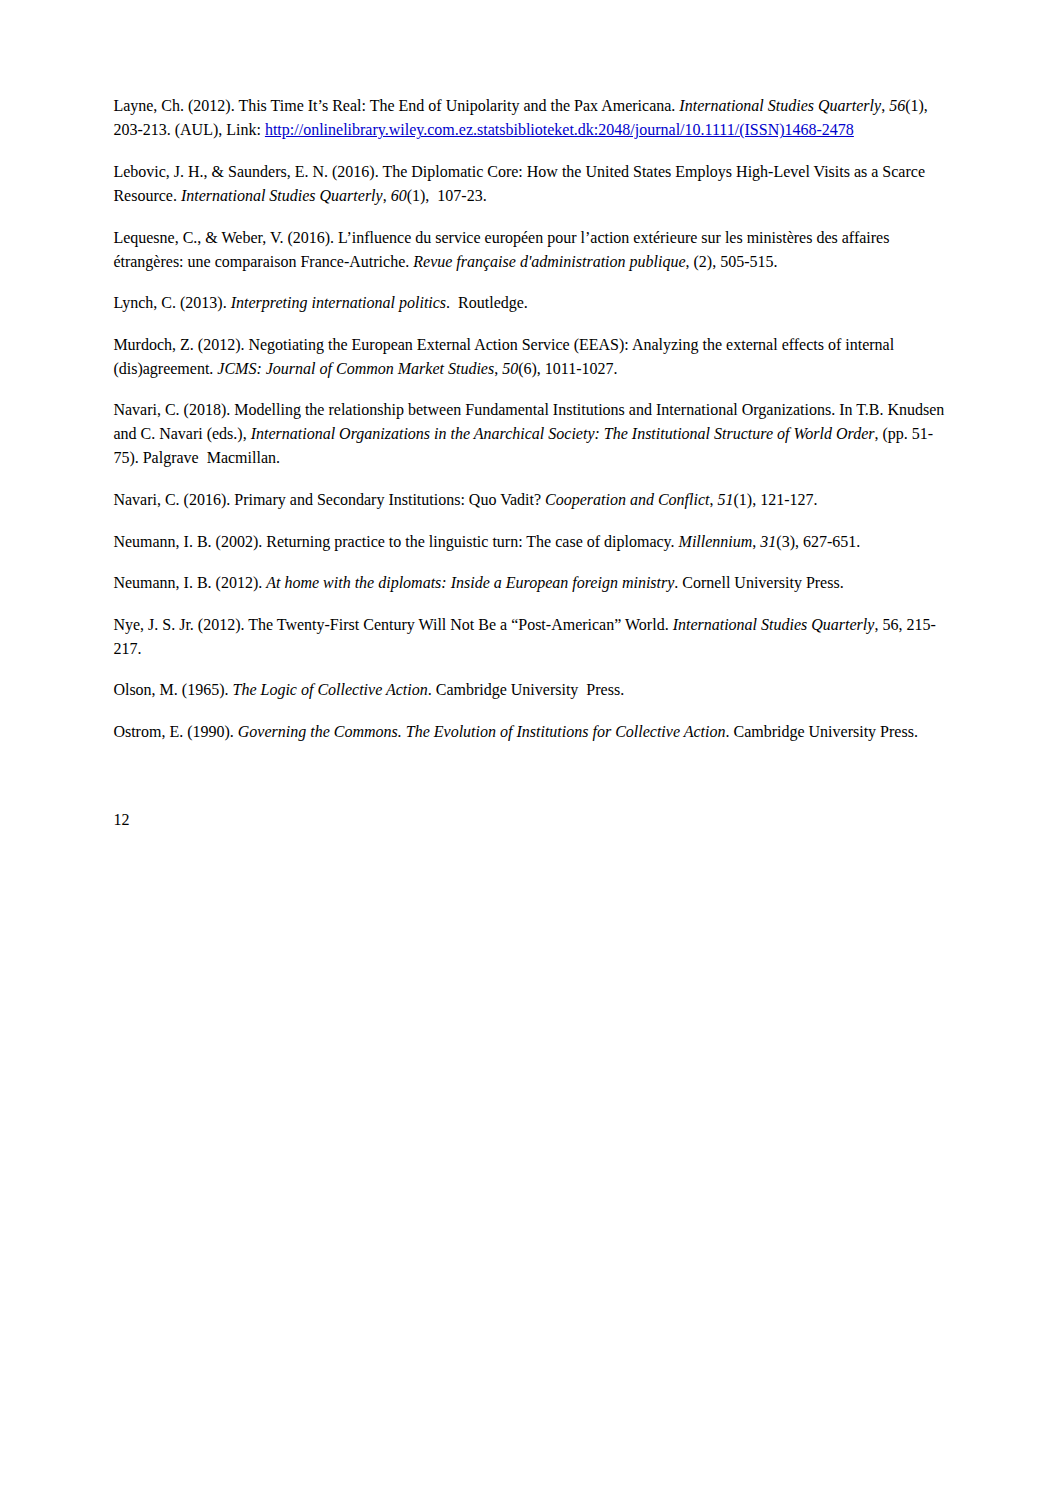Layne, Ch. (2012). This Time It’s Real: The End of Unipolarity and the Pax Americana. International Studies Quarterly, 56(1), 203-213. (AUL), Link: http://onlinelibrary.wiley.com.ez.statsbiblioteket.dk:2048/journal/10.1111/(ISSN)1468-2478
Lebovic, J. H., & Saunders, E. N. (2016). The Diplomatic Core: How the United States Employs High-Level Visits as a Scarce Resource. International Studies Quarterly, 60(1), 107-23.
Lequesne, C., & Weber, V. (2016). L’influence du service européen pour l’action extérieure sur les ministères des affaires étrangères: une comparaison France-Autriche. Revue française d'administration publique, (2), 505-515.
Lynch, C. (2013). Interpreting international politics. Routledge.
Murdoch, Z. (2012). Negotiating the European External Action Service (EEAS): Analyzing the external effects of internal (dis)agreement. JCMS: Journal of Common Market Studies, 50(6), 1011-1027.
Navari, C. (2018). Modelling the relationship between Fundamental Institutions and International Organizations. In T.B. Knudsen and C. Navari (eds.), International Organizations in the Anarchical Society: The Institutional Structure of World Order, (pp. 51-75). Palgrave Macmillan.
Navari, C. (2016). Primary and Secondary Institutions: Quo Vadit? Cooperation and Conflict, 51(1), 121-127.
Neumann, I. B. (2002). Returning practice to the linguistic turn: The case of diplomacy. Millennium, 31(3), 627-651.
Neumann, I. B. (2012). At home with the diplomats: Inside a European foreign ministry. Cornell University Press.
Nye, J. S. Jr. (2012). The Twenty-First Century Will Not Be a “Post-American” World. International Studies Quarterly, 56, 215-217.
Olson, M. (1965). The Logic of Collective Action. Cambridge University Press.
Ostrom, E. (1990). Governing the Commons. The Evolution of Institutions for Collective Action. Cambridge University Press.
12